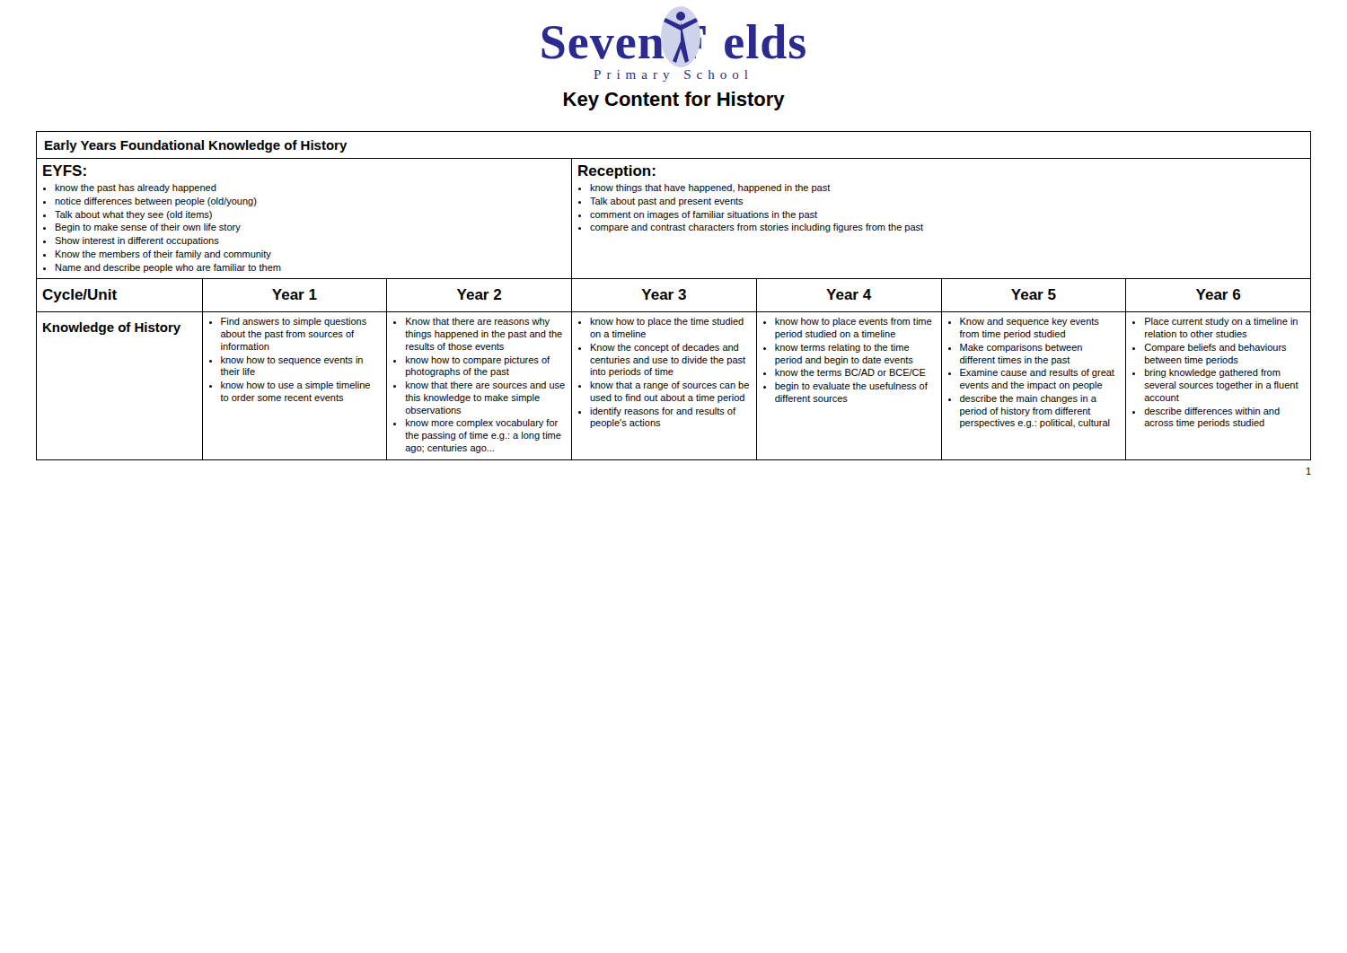Seven Fields
Primary School
Key Content for History
| Early Years Foundational Knowledge of History |
| EYFS: know the past has already happened notice differences between people (old/young) Talk about what they see (old items) Begin to make sense of their own life story Show interest in different occupations Know the members of their family and community Name and describe people who are familiar to them | Reception: know things that have happened, happened in the past Talk about past and present events comment on images of familiar situations in the past compare and contrast characters from stories including figures from the past |
| Cycle/Unit | Year 1 | Year 2 | Year 3 | Year 4 | Year 5 | Year 6 |
| Knowledge of History | Find answers to simple questions about the past from sources of information know how to sequence events in their life know how to use a simple timeline to order some recent events | Know that there are reasons why things happened in the past and the results of those events know how to compare pictures of photographs of the past know that there are sources and use this knowledge to make simple observations know more complex vocabulary for the passing of time e.g.: a long time ago; centuries ago... | know how to place the time studied on a timeline Know the concept of decades and centuries and use to divide the past into periods of time know that a range of sources can be used to find out about a time period identify reasons for and results of people's actions | know how to place events from time period studied on a timeline know terms relating to the time period and begin to date events know the terms BC/AD or BCE/CE begin to evaluate the usefulness of different sources | Know and sequence key events from time period studied Make comparisons between different times in the past Examine cause and results of great events and the impact on people describe the main changes in a period of history from different perspectives e.g.: political, cultural | Place current study on a timeline in relation to other studies Compare beliefs and behaviours between time periods bring knowledge gathered from several sources together in a fluent account describe differences within and across time periods studied |
1